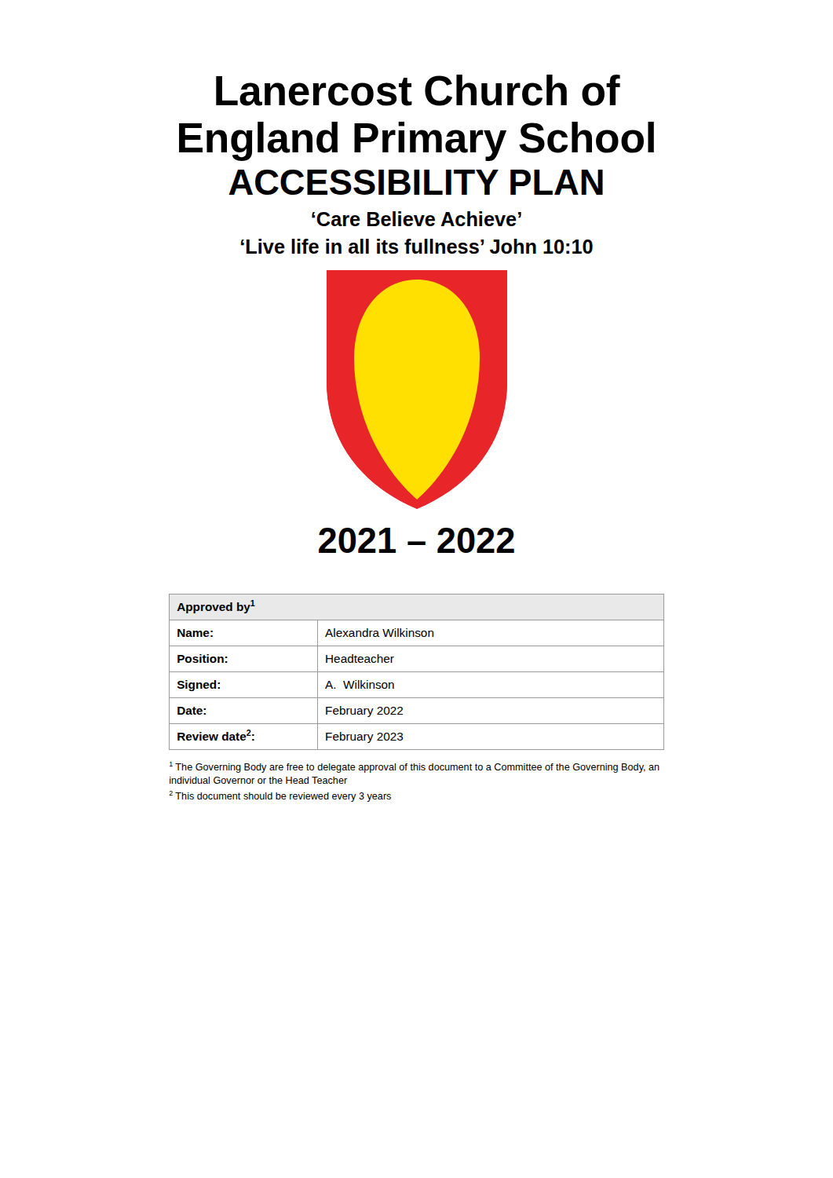Lanercost Church of England Primary School
ACCESSIBILITY PLAN
‘Care Believe Achieve’
‘Live life in all its fullness’ John 10:10
2021 – 2022
| Approved by 1 |
| --- |
| Name: | Alexandra Wilkinson |
| Position: | Headteacher |
| Signed: | A. Wilkinson |
| Date: | February 2022 |
| Review date 2 : | February 2023 |
1 The Governing Body are free to delegate approval of this document to a Committee of the Governing Body, an individual Governor or the Head Teacher
2 This document should be reviewed every 3 years